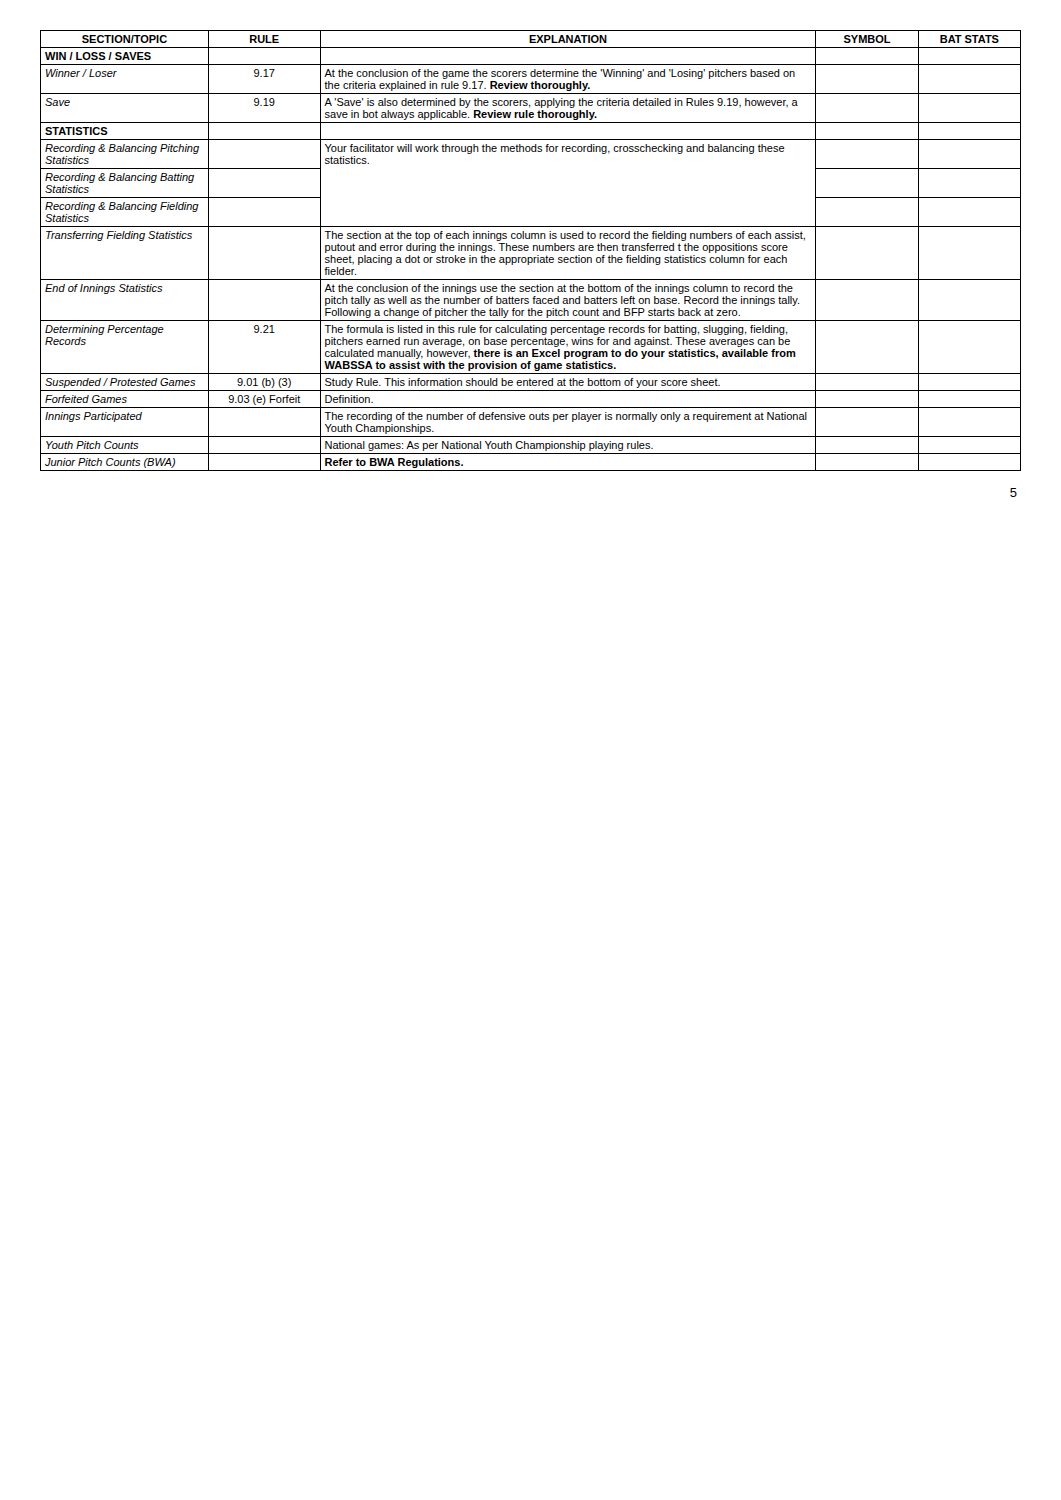| SECTION/TOPIC | RULE | EXPLANATION | SYMBOL | BAT STATS |
| --- | --- | --- | --- | --- |
| WIN / LOSS / SAVES | | | | |
| Winner / Loser | 9.17 | At the conclusion of the game the scorers determine the 'Winning' and 'Losing' pitchers based on the criteria explained in rule 9.17. Review thoroughly. | | |
| Save | 9.19 | A 'Save' is also determined by the scorers, applying the criteria detailed in Rules 9.19, however, a save in bot always applicable. Review rule thoroughly. | | |
| STATISTICS | | | | |
| Recording & Balancing Pitching Statistics | | Your facilitator will work through the methods for recording, crosschecking and balancing these statistics. | | |
| Recording & Balancing Batting Statistics | | | |
| Recording & Balancing Fielding Statistics | | | |
| Transferring Fielding Statistics | | The section at the top of each innings column is used to record the fielding numbers of each assist, putout and error during the innings. These numbers are then transferred t the oppositions score sheet, placing a dot or stroke in the appropriate section of the fielding statistics column for each fielder. | | |
| End of Innings Statistics | | At the conclusion of the innings use the section at the bottom of the innings column to record the pitch tally as well as the number of batters faced and batters left on base. Record the innings tally. Following a change of pitcher the tally for the pitch count and BFP starts back at zero. | | |
| Determining Percentage Records | 9.21 | The formula is listed in this rule for calculating percentage records for batting, slugging, fielding, pitchers earned run average, on base percentage, wins for and against. These averages can be calculated manually, however, there is an Excel program to do your statistics, available from WABSSA to assist with the provision of game statistics. | | |
| Suspended / Protested Games | 9.01 (b) (3) | Study Rule. This information should be entered at the bottom of your score sheet. | | |
| Forfeited Games | 9.03 (e) Forfeit | Definition. | | |
| Innings Participated | | The recording of the number of defensive outs per player is normally only a requirement at National Youth Championships. | | |
| Youth Pitch Counts | | National games: As per National Youth Championship playing rules. | | |
| Junior Pitch Counts (BWA) | | Refer to BWA Regulations. | | |
5